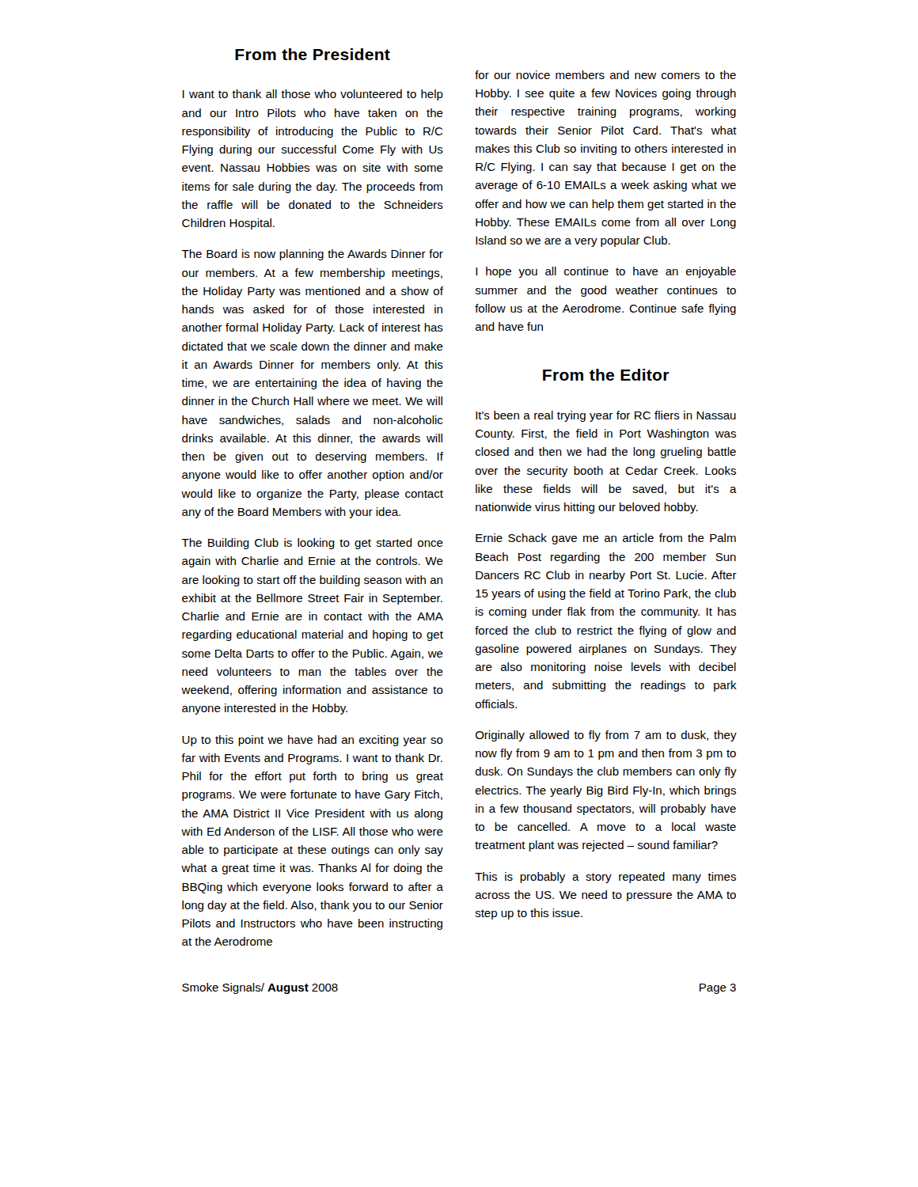From the President
I want to thank all those who volunteered to help and our Intro Pilots who have taken on the responsibility of introducing the Public to R/C Flying during our successful Come Fly with Us event. Nassau Hobbies was on site with some items for sale during the day. The proceeds from the raffle will be donated to the Schneiders Children Hospital.
The Board is now planning the Awards Dinner for our members. At a few membership meetings, the Holiday Party was mentioned and a show of hands was asked for of those interested in another formal Holiday Party. Lack of interest has dictated that we scale down the dinner and make it an Awards Dinner for members only. At this time, we are entertaining the idea of having the dinner in the Church Hall where we meet. We will have sandwiches, salads and non-alcoholic drinks available. At this dinner, the awards will then be given out to deserving members. If anyone would like to offer another option and/or would like to organize the Party, please contact any of the Board Members with your idea.
The Building Club is looking to get started once again with Charlie and Ernie at the controls. We are looking to start off the building season with an exhibit at the Bellmore Street Fair in September. Charlie and Ernie are in contact with the AMA regarding educational material and hoping to get some Delta Darts to offer to the Public. Again, we need volunteers to man the tables over the weekend, offering information and assistance to anyone interested in the Hobby.
Up to this point we have had an exciting year so far with Events and Programs. I want to thank Dr. Phil for the effort put forth to bring us great programs. We were fortunate to have Gary Fitch, the AMA District II Vice President with us along with Ed Anderson of the LISF. All those who were able to participate at these outings can only say what a great time it was. Thanks Al for doing the BBQing which everyone looks forward to after a long day at the field. Also, thank you to our Senior Pilots and Instructors who have been instructing at the Aerodrome
for our novice members and new comers to the Hobby. I see quite a few Novices going through their respective training programs, working towards their Senior Pilot Card. That's what makes this Club so inviting to others interested in R/C Flying. I can say that because I get on the average of 6-10 EMAILs a week asking what we offer and how we can help them get started in the Hobby. These EMAILs come from all over Long Island so we are a very popular Club.
I hope you all continue to have an enjoyable summer and the good weather continues to follow us at the Aerodrome. Continue safe flying and have fun
From the Editor
It's been a real trying year for RC fliers in Nassau County. First, the field in Port Washington was closed and then we had the long grueling battle over the security booth at Cedar Creek. Looks like these fields will be saved, but it's a nationwide virus hitting our beloved hobby.
Ernie Schack gave me an article from the Palm Beach Post regarding the 200 member Sun Dancers RC Club in nearby Port St. Lucie. After 15 years of using the field at Torino Park, the club is coming under flak from the community. It has forced the club to restrict the flying of glow and gasoline powered airplanes on Sundays. They are also monitoring noise levels with decibel meters, and submitting the readings to park officials.
Originally allowed to fly from 7 am to dusk, they now fly from 9 am to 1 pm and then from 3 pm to dusk. On Sundays the club members can only fly electrics. The yearly Big Bird Fly-In, which brings in a few thousand spectators, will probably have to be cancelled. A move to a local waste treatment plant was rejected – sound familiar?
This is probably a story repeated many times across the US. We need to pressure the AMA to step up to this issue.
Smoke Signals/ August 2008
Page 3